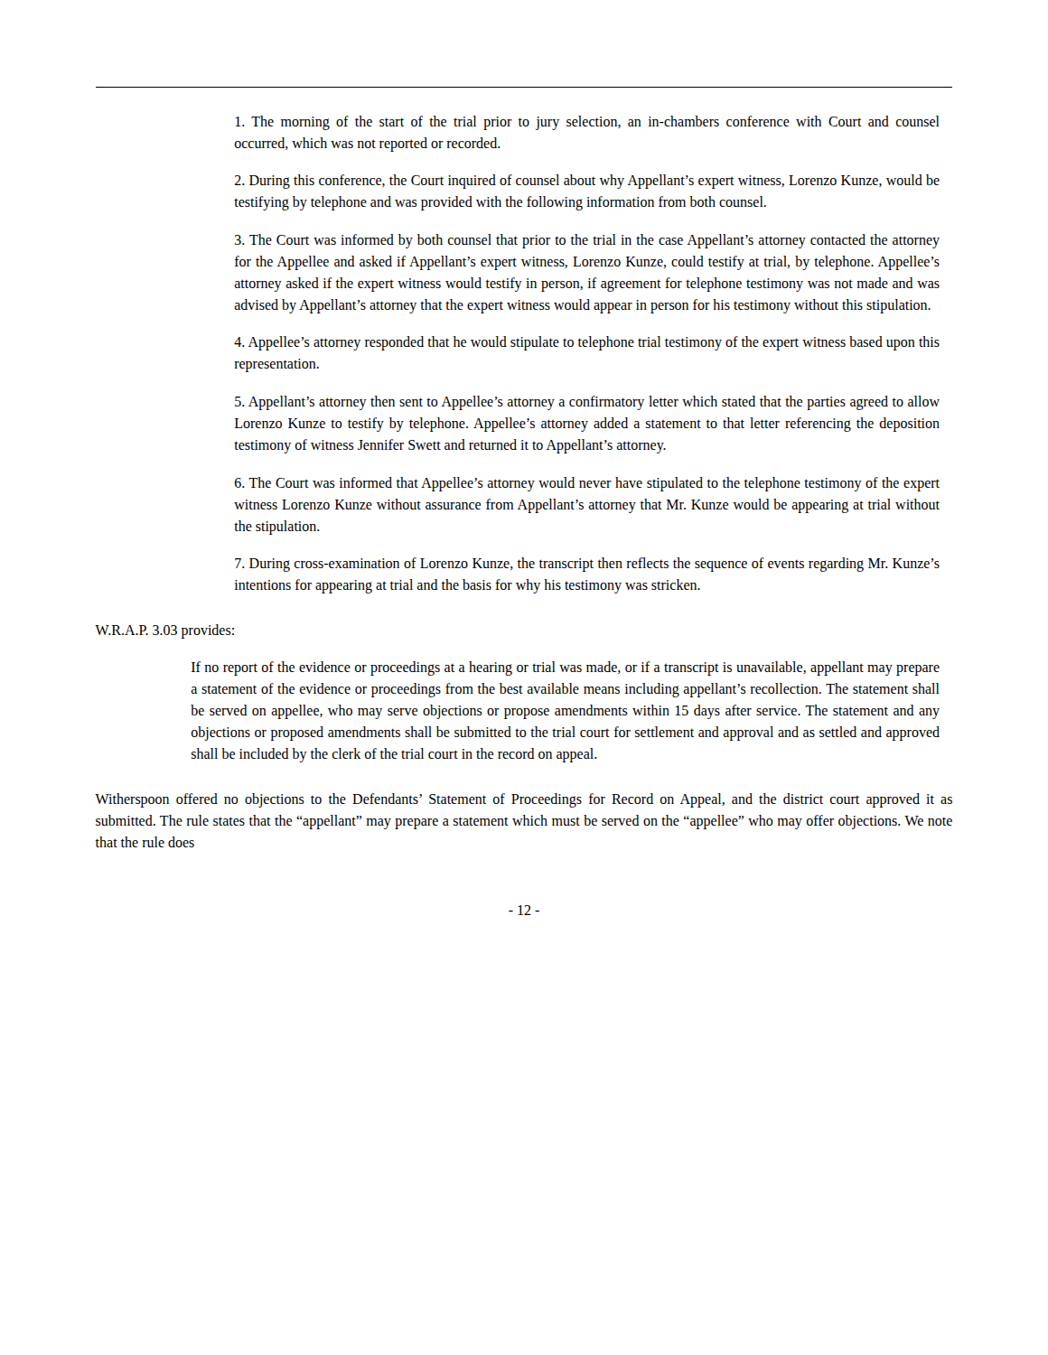1. The morning of the start of the trial prior to jury selection, an in-chambers conference with Court and counsel occurred, which was not reported or recorded.
2. During this conference, the Court inquired of counsel about why Appellant’s expert witness, Lorenzo Kunze, would be testifying by telephone and was provided with the following information from both counsel.
3. The Court was informed by both counsel that prior to the trial in the case Appellant’s attorney contacted the attorney for the Appellee and asked if Appellant’s expert witness, Lorenzo Kunze, could testify at trial, by telephone. Appellee’s attorney asked if the expert witness would testify in person, if agreement for telephone testimony was not made and was advised by Appellant’s attorney that the expert witness would appear in person for his testimony without this stipulation.
4. Appellee’s attorney responded that he would stipulate to telephone trial testimony of the expert witness based upon this representation.
5. Appellant’s attorney then sent to Appellee’s attorney a confirmatory letter which stated that the parties agreed to allow Lorenzo Kunze to testify by telephone. Appellee’s attorney added a statement to that letter referencing the deposition testimony of witness Jennifer Swett and returned it to Appellant’s attorney.
6. The Court was informed that Appellee’s attorney would never have stipulated to the telephone testimony of the expert witness Lorenzo Kunze without assurance from Appellant’s attorney that Mr. Kunze would be appearing at trial without the stipulation.
7. During cross-examination of Lorenzo Kunze, the transcript then reflects the sequence of events regarding Mr. Kunze’s intentions for appearing at trial and the basis for why his testimony was stricken.
W.R.A.P. 3.03 provides:
If no report of the evidence or proceedings at a hearing or trial was made, or if a transcript is unavailable, appellant may prepare a statement of the evidence or proceedings from the best available means including appellant’s recollection. The statement shall be served on appellee, who may serve objections or propose amendments within 15 days after service. The statement and any objections or proposed amendments shall be submitted to the trial court for settlement and approval and as settled and approved shall be included by the clerk of the trial court in the record on appeal.
Witherspoon offered no objections to the Defendants’ Statement of Proceedings for Record on Appeal, and the district court approved it as submitted. The rule states that the “appellant” may prepare a statement which must be served on the “appellee” who may offer objections. We note that the rule does
- 12 -